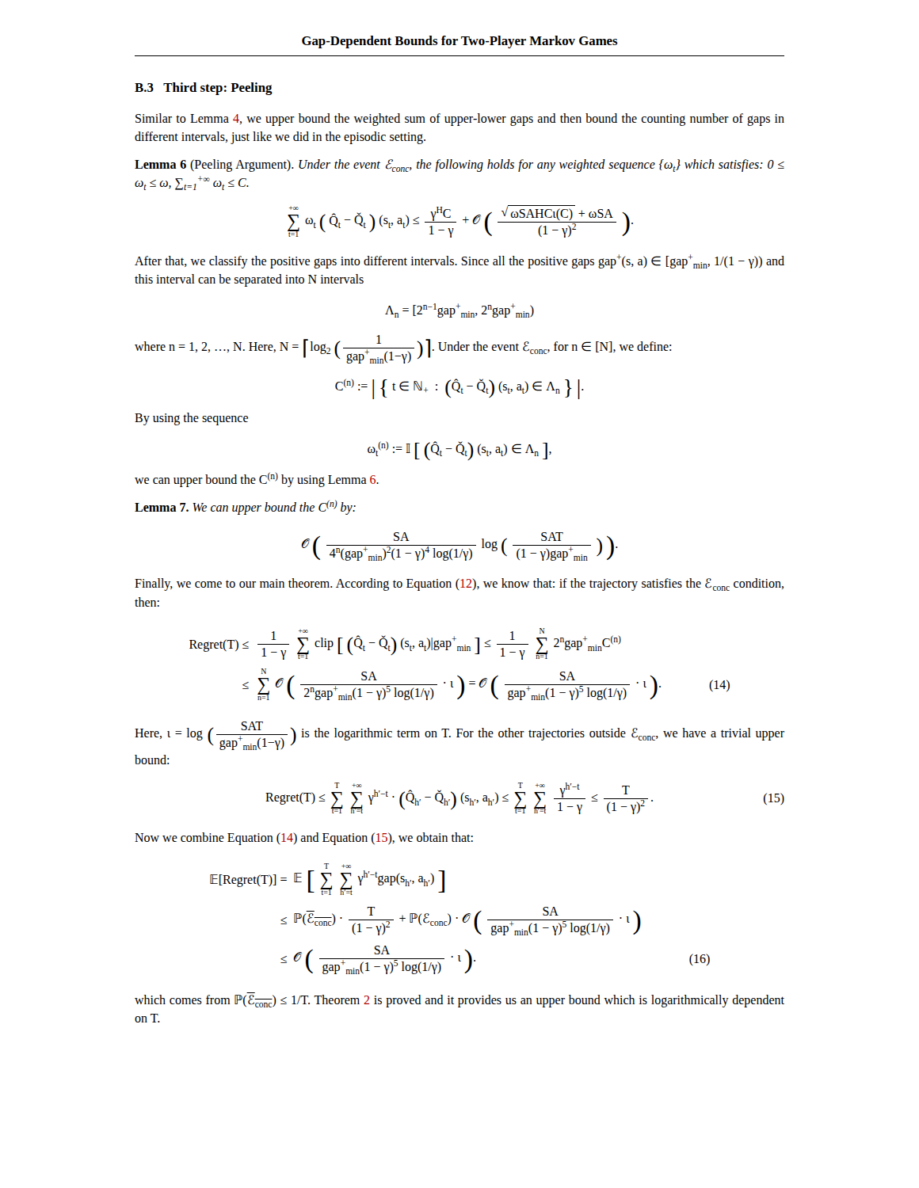Gap-Dependent Bounds for Two-Player Markov Games
B.3 Third step: Peeling
Similar to Lemma 4, we upper bound the weighted sum of upper-lower gaps and then bound the counting number of gaps in different intervals, just like we did in the episodic setting.
Lemma 6 (Peeling Argument). Under the event ℰconc, the following holds for any weighted sequence {ωt} which satisfies: 0 ≤ ωt ≤ ω, ∑t=1+∞ ωt ≤ C.
+∞∑t=1 ωt ( Q̂t − Q̌t ) (st, at) ≤ γHC 1 − γ + 𝒪 ( ωSAHCι(C) + ωSA (1 − γ)2 ).
After that, we classify the positive gaps into different intervals. Since all the positive gaps gap+(s, a) ∈ [gap+min, 1/(1 − γ)) and this interval can be separated into N intervals
Λn = [2n−1gap+min, 2ngap+min)
where n = 1, 2, …, N. Here, N = ⌈log2 (1 gap+min(1−γ))⌉. Under the event ℰconc, for n ∈ [N], we define:
C(n) := | { t ∈ ℕ+ : (Q̂t − Q̌t) (st, at) ∈ Λn } |.
By using the sequence
ωt(n) := 𝕀 [ (Q̂t − Q̌t) (st, at) ∈ Λn ],
we can upper bound the C(n) by using Lemma 6.
Lemma 7. We can upper bound the C(n) by:
𝒪 ( SA 4n(gap+min)2(1 − γ)4 log(1/γ) log ( SAT (1 − γ)gap+min ) ).
Finally, we come to our main theorem. According to Equation (12), we know that: if the trajectory satisfies the ℰconc condition, then:
Regret(T) ≤
11 − γ +∞∑t=1 clip [ (Q̂t − Q̌t) (st, at)|gap+min ] ≤ 11 − γ N∑n=1 2ngap+minC(n)
≤
N∑n=1 𝒪 ( SA 2ngap+min(1 − γ)5 log(1/γ) · ι ) = 𝒪 ( SA gap+min(1 − γ)5 log(1/γ) · ι ).
(14)
Here, ι = log (SAT gap+min(1−γ)) is the logarithmic term on T. For the other trajectories outside ℰconc, we have a trivial upper bound:
Regret(T) ≤ T∑t=1 +∞∑h′=t γh′−t · (Q̂h′ − Q̌h′) (sh′, ah′) ≤ T∑t=1 +∞∑h′=t γh′−t 1 − γ ≤ T(1 − γ)2.
(15)
Now we combine Equation (14) and Equation (15), we obtain that:
𝔼[Regret(T)] =
𝔼 [ T∑t=1 +∞∑h′=t γh′−tgap(sh′, ah′) ]
≤
ℙ(ℰconc) · T(1 − γ)2 + ℙ(ℰconc) · 𝒪 ( SA gap+min(1 − γ)5 log(1/γ) · ι )
≤
𝒪 ( SA gap+min(1 − γ)5 log(1/γ) · ι ).
(16)
which comes from ℙ(ℰconc) ≤ 1/T. Theorem 2 is proved and it provides us an upper bound which is logarithmically dependent on T.